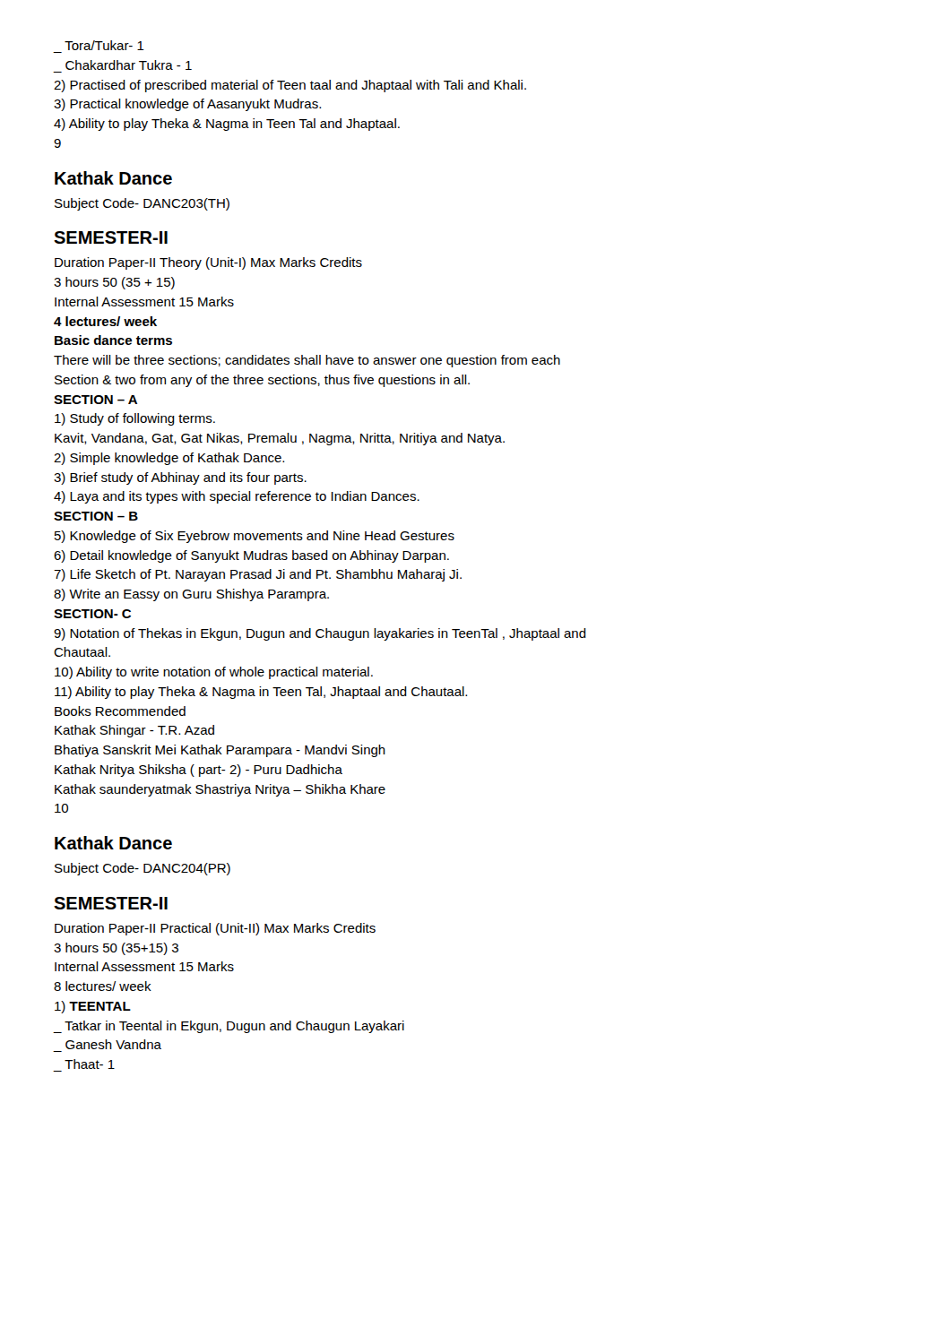_ Tora/Tukar- 1
_ Chakardhar Tukra - 1
2) Practised of prescribed material of Teen taal and Jhaptaal with Tali and Khali.
3) Practical knowledge of Aasanyukt Mudras.
4) Ability to play Theka & Nagma in Teen Tal and Jhaptaal.
9
Kathak Dance
Subject Code- DANC203(TH)
SEMESTER-II
Duration Paper-II Theory (Unit-I) Max Marks Credits
3 hours 50 (35 + 15)
Internal Assessment 15 Marks
4 lectures/ week
Basic dance terms
There will be three sections; candidates shall have to answer one question from each
Section & two from any of the three sections, thus five questions in all.
SECTION – A
1) Study of following terms.
Kavit, Vandana, Gat, Gat Nikas, Premalu , Nagma, Nritta, Nritiya and Natya.
2) Simple knowledge of Kathak Dance.
3) Brief study of Abhinay and its four parts.
4) Laya and its types with special reference to Indian Dances.
SECTION – B
5) Knowledge of Six Eyebrow movements and Nine Head Gestures
6) Detail knowledge of Sanyukt Mudras based on Abhinay Darpan.
7) Life Sketch of Pt. Narayan Prasad Ji and Pt. Shambhu Maharaj Ji.
8) Write an Eassy on Guru Shishya Parampra.
SECTION- C
9) Notation of Thekas in Ekgun, Dugun and Chaugun layakaries in TeenTal , Jhaptaal and
Chautaal.
10) Ability to write notation of whole practical material.
11) Ability to play Theka & Nagma in Teen Tal, Jhaptaal and Chautaal.
Books Recommended
Kathak Shingar - T.R. Azad
Bhatiya Sanskrit Mei Kathak Parampara - Mandvi Singh
Kathak Nritya Shiksha ( part- 2) - Puru Dadhicha
Kathak saunderyatmak Shastriya Nritya – Shikha Khare
10
Kathak Dance
Subject Code- DANC204(PR)
SEMESTER-II
Duration Paper-II Practical (Unit-II) Max Marks Credits
3 hours 50 (35+15) 3
Internal Assessment 15 Marks
8 lectures/ week
1) TEENTAL
_ Tatkar in Teental in Ekgun, Dugun and Chaugun Layakari
_ Ganesh Vandna
_ Thaat- 1